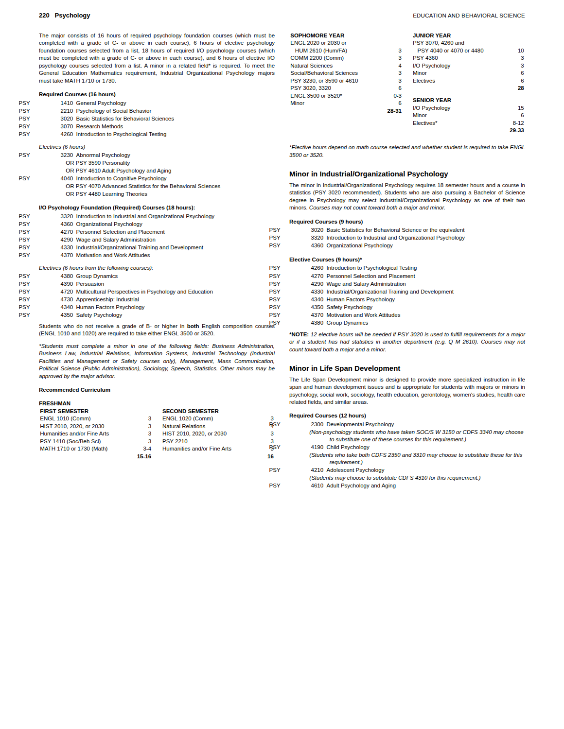220 Psychology EDUCATION AND BEHAVIORAL SCIENCE
The major consists of 16 hours of required psychology foundation courses (which must be completed with a grade of C- or above in each course), 6 hours of elective psychology foundation courses selected from a list, 18 hours of required I/O psychology courses (which must be completed with a grade of C- or above in each course), and 6 hours of elective I/O psychology courses selected from a list. A minor in a related field* is required. To meet the General Education Mathematics requirement, Industrial Organizational Psychology majors must take MATH 1710 or 1730.
Required Courses (16 hours)
PSY 1410 General Psychology
PSY 2210 Psychology of Social Behavior
PSY 3020 Basic Statistics for Behavioral Sciences
PSY 3070 Research Methods
PSY 4260 Introduction to Psychological Testing
Electives (6 hours)
PSY 3230 Abnormal Psychology
OR PSY 3590 Personality
OR PSY 4610 Adult Psychology and Aging
PSY 4040 Introduction to Cognitive Psychology
OR PSY 4070 Advanced Statistics for the Behavioral Sciences
OR PSY 4480 Learning Theories
I/O Psychology Foundation (Required) Courses (18 hours):
PSY 3320 Introduction to Industrial and Organizational Psychology
PSY 4360 Organizational Psychology
PSY 4270 Personnel Selection and Placement
PSY 4290 Wage and Salary Administration
PSY 4330 Industrial/Organizational Training and Development
PSY 4370 Motivation and Work Attitudes
Electives (6 hours from the following courses):
PSY 4380 Group Dynamics
PSY 4390 Persuasion
PSY 4720 Multicultural Perspectives in Psychology and Education
PSY 4730 Apprenticeship: Industrial
PSY 4340 Human Factors Psychology
PSY 4350 Safety Psychology
Students who do not receive a grade of B- or higher in both English composition courses (ENGL 1010 and 1020) are required to take either ENGL 3500 or 3520.
*Students must complete a minor in one of the following fields: Business Administration, Business Law, Industrial Relations, Information Systems, Industrial Technology (Industrial Facilities and Management or Safety courses only), Management, Mass Communication, Political Science (Public Administration), Sociology, Speech, Statistics. Other minors may be approved by the major advisor.
Recommended Curriculum
FRESHMAN
| FIRST SEMESTER |
| ENGL 1010 (Comm) | 3 |
| HIST 2010, 2020, or 2030 | 3 |
| Humanities and/or Fine Arts | 3 |
| PSY 1410 (Soc/Beh Sci) | 3 |
| MATH 1710 or 1730 (Math) | 3-4 |
| | 15-16 |
| SECOND SEMESTER |
| ENGL 1020 (Comm) | 3 |
| Natural Relations | 4 |
| HIST 2010, 2020, or 2030 | 3 |
| PSY 2210 | 3 |
| Humanities and/or Fine Arts | 3 |
| | 16 |
| SOPHOMORE YEAR |
| ENGL 2020 or 2030 or | |
| HUM 2610 (Hum/FA) | 3 |
| COMM 2200 (Comm) | 3 |
| Natural Sciences | 4 |
| Social/Behavioral Sciences | 3 |
| PSY 3230, or 3590 or 4610 | 3 |
| PSY 3020, 3320 | 6 |
| ENGL 3500 or 3520* | 0-3 |
| Minor | 6 |
| | 28-31 |
| JUNIOR YEAR |
| PSY 3070, 4260 and | |
| PSY 4040 or 4070 or 4480 | 10 |
| PSY 4360 | 3 |
| I/O Psychology | 3 |
| Minor | 6 |
| Electives | 6 |
| | 28 |
| SENIOR YEAR |
| I/O Psychology | 15 |
| Minor | 6 |
| Electives* | 8-12 |
| | 29-33 |
*Elective hours depend on math course selected and whether student is required to take ENGL 3500 or 3520.
Minor in Industrial/Organizational Psychology
The minor in Industrial/Organizational Psychology requires 18 semester hours and a course in statistics (PSY 3020 recommended). Students who are also pursuing a Bachelor of Science degree in Psychology may select Industrial/Organizational Psychology as one of their two minors. Courses may not count toward both a major and minor.
Required Courses (9 hours)
PSY 3020 Basic Statistics for Behavioral Science or the equivalent
PSY 3320 Introduction to Industrial and Organizational Psychology
PSY 4360 Organizational Psychology
Elective Courses (9 hours)*
PSY 4260 Introduction to Psychological Testing
PSY 4270 Personnel Selection and Placement
PSY 4290 Wage and Salary Administration
PSY 4330 Industrial/Organizational Training and Development
PSY 4340 Human Factors Psychology
PSY 4350 Safety Psychology
PSY 4370 Motivation and Work Attitudes
PSY 4380 Group Dynamics
*NOTE: 12 elective hours will be needed if PSY 3020 is used to fulfill requirements for a major or if a student has had statistics in another department (e.g. Q M 2610). Courses may not count toward both a major and a minor.
Minor in Life Span Development
The Life Span Development minor is designed to provide more specialized instruction in life span and human development issues and is appropriate for students with majors or minors in psychology, social work, sociology, health education, gerontology, women's studies, health care related fields, and similar areas.
Required Courses (12 hours)
PSY 2300 Developmental Psychology (Non-psychology students who have taken SOC/S W 3150 or CDFS 3340 may choose to substitute one of these courses for this requirement.)
PSY 4190 Child Psychology (Students who take both CDFS 2350 and 3310 may choose to substitute these for this requirement.)
PSY 4210 Adolescent Psychology (Students may choose to substitute CDFS 4310 for this requirement.)
PSY 4610 Adult Psychology and Aging